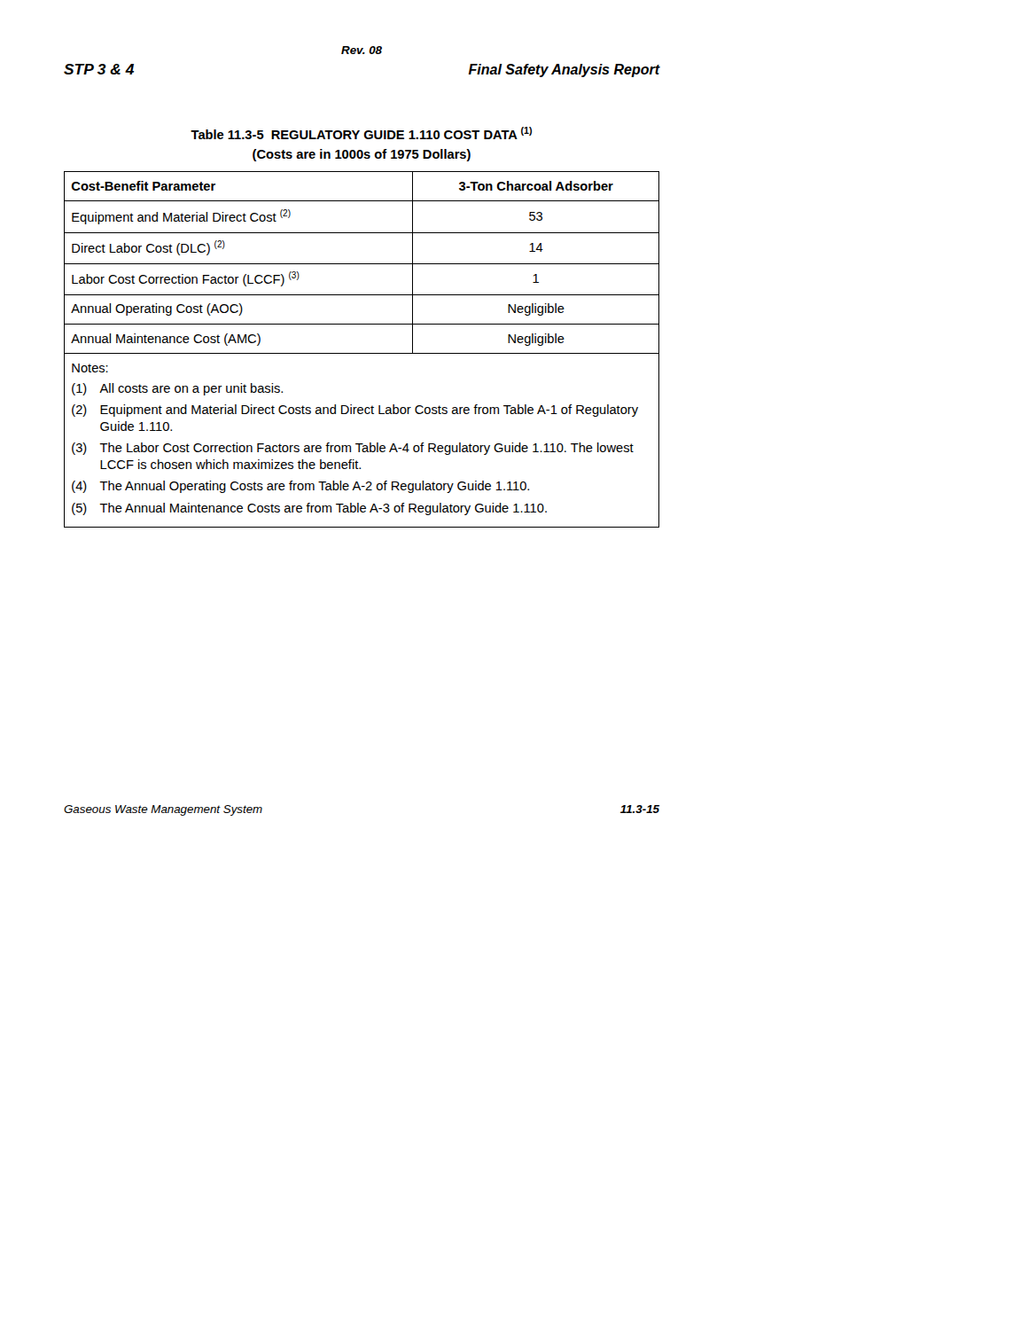Rev. 08
STP 3 & 4
Final Safety Analysis Report
Table 11.3-5 REGULATORY GUIDE 1.110 COST DATA (1)
(Costs are in 1000s of 1975 Dollars)
| Cost-Benefit Parameter | 3-Ton Charcoal Adsorber |
| --- | --- |
| Equipment and Material Direct Cost (2) | 53 |
| Direct Labor Cost (DLC) (2) | 14 |
| Labor Cost Correction Factor (LCCF) (3) | 1 |
| Annual Operating Cost (AOC) | Negligible |
| Annual Maintenance Cost (AMC) | Negligible |
| Notes: (1) All costs are on a per unit basis. (2) Equipment and Material Direct Costs and Direct Labor Costs are from Table A-1 of Regulatory Guide 1.110. (3) The Labor Cost Correction Factors are from Table A-4 of Regulatory Guide 1.110. The lowest LCCF is chosen which maximizes the benefit. (4) The Annual Operating Costs are from Table A-2 of Regulatory Guide 1.110. (5) The Annual Maintenance Costs are from Table A-3 of Regulatory Guide 1.110. |
Gaseous Waste Management System
11.3-15